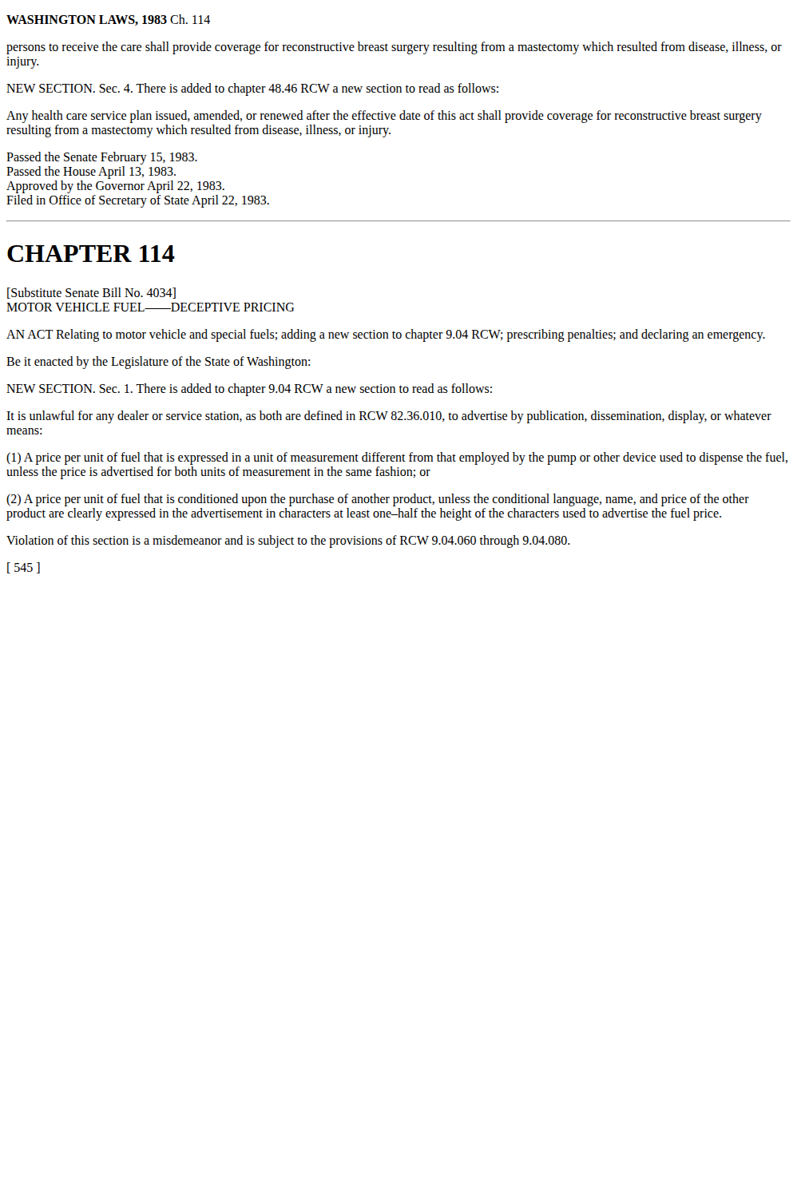WASHINGTON LAWS, 1983 Ch. 114
persons to receive the care shall provide coverage for reconstructive breast surgery resulting from a mastectomy which resulted from disease, illness, or injury.
NEW SECTION. Sec. 4. There is added to chapter 48.46 RCW a new section to read as follows:
Any health care service plan issued, amended, or renewed after the effective date of this act shall provide coverage for reconstructive breast surgery resulting from a mastectomy which resulted from disease, illness, or injury.
Passed the Senate February 15, 1983.
Passed the House April 13, 1983.
Approved by the Governor April 22, 1983.
Filed in Office of Secretary of State April 22, 1983.
CHAPTER 114
[Substitute Senate Bill No. 4034]
MOTOR VEHICLE FUEL——DECEPTIVE PRICING
AN ACT Relating to motor vehicle and special fuels; adding a new section to chapter 9.04 RCW; prescribing penalties; and declaring an emergency.
Be it enacted by the Legislature of the State of Washington:
NEW SECTION. Sec. 1. There is added to chapter 9.04 RCW a new section to read as follows:
It is unlawful for any dealer or service station, as both are defined in RCW 82.36.010, to advertise by publication, dissemination, display, or whatever means:
(1) A price per unit of fuel that is expressed in a unit of measurement different from that employed by the pump or other device used to dispense the fuel, unless the price is advertised for both units of measurement in the same fashion; or
(2) A price per unit of fuel that is conditioned upon the purchase of another product, unless the conditional language, name, and price of the other product are clearly expressed in the advertisement in characters at least one–half the height of the characters used to advertise the fuel price.
Violation of this section is a misdemeanor and is subject to the provisions of RCW 9.04.060 through 9.04.080.
[ 545 ]